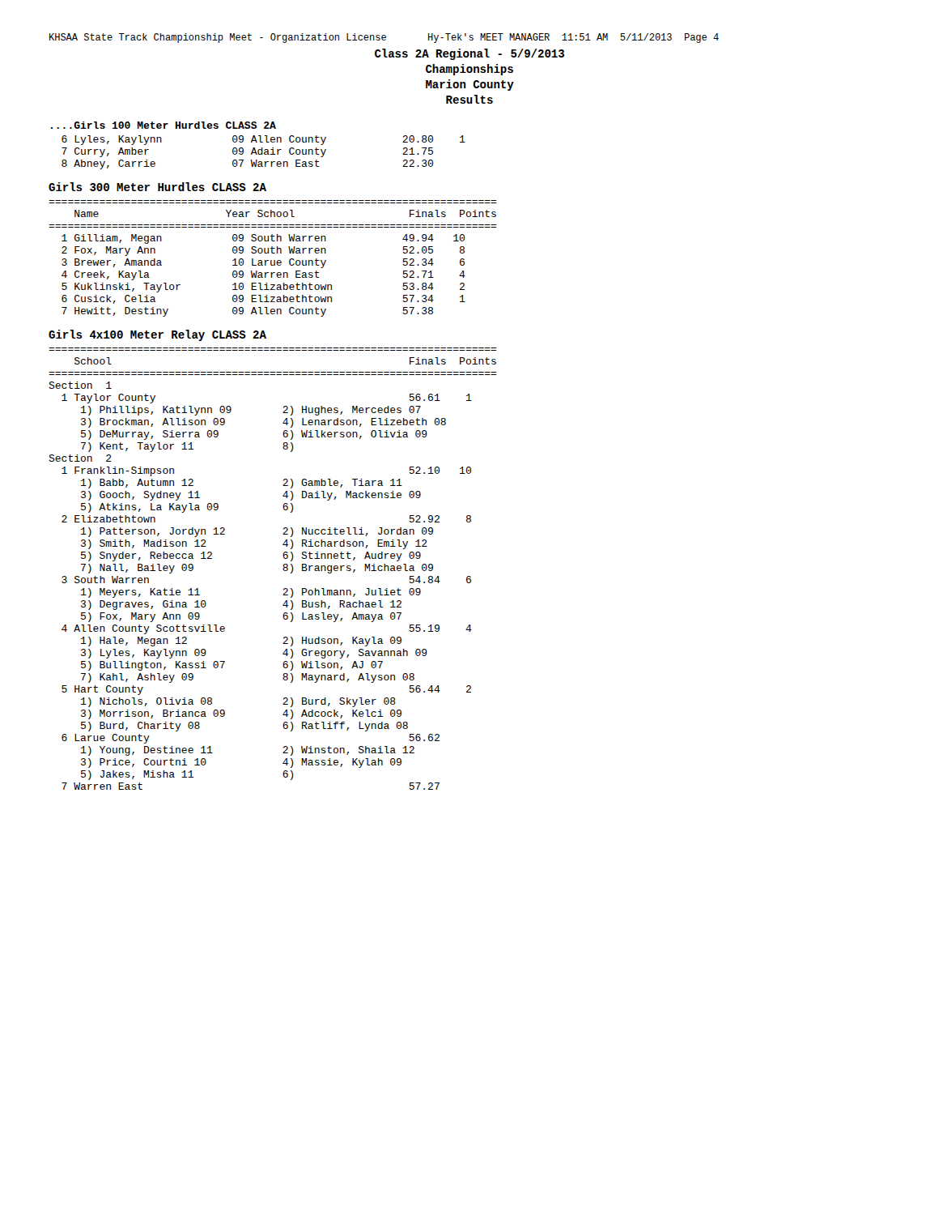KHSAA State Track Championship Meet - Organization License Hy-Tek's MEET MANAGER 11:51 AM 5/11/2013 Page 4
Class 2A Regional - 5/9/2013
Championships
Marion County
Results
....Girls 100 Meter Hurdles CLASS 2A
  6 Lyles, Kaylynn           09 Allen County            20.80    1
  7 Curry, Amber             09 Adair County            21.75
  8 Abney, Carrie            07 Warren East             22.30
Girls 300 Meter Hurdles CLASS 2A
=======================================================================
    Name                    Year School                  Finals  Points
=======================================================================
  1 Gilliam, Megan           09 South Warren            49.94   10
  2 Fox, Mary Ann            09 South Warren            52.05    8
  3 Brewer, Amanda           10 Larue County            52.34    6
  4 Creek, Kayla             09 Warren East             52.71    4
  5 Kuklinski, Taylor        10 Elizabethtown           53.84    2
  6 Cusick, Celia            09 Elizabethtown           57.34    1
  7 Hewitt, Destiny          09 Allen County            57.38
Girls 4x100 Meter Relay CLASS 2A
=======================================================================
    School                                               Finals  Points
=======================================================================
Section  1
  1 Taylor County                                        56.61    1
     1) Phillips, Katilynn 09        2) Hughes, Mercedes 07
     3) Brockman, Allison 09         4) Lenardson, Elizebeth 08
     5) DeMurray, Sierra 09          6) Wilkerson, Olivia 09
     7) Kent, Taylor 11              8)
Section  2
  1 Franklin-Simpson                                     52.10   10
     1) Babb, Autumn 12              2) Gamble, Tiara 11
     3) Gooch, Sydney 11             4) Daily, Mackensie 09
     5) Atkins, La Kayla 09          6)
  2 Elizabethtown                                        52.92    8
     1) Patterson, Jordyn 12         2) Nuccitelli, Jordan 09
     3) Smith, Madison 12            4) Richardson, Emily 12
     5) Snyder, Rebecca 12           6) Stinnett, Audrey 09
     7) Nall, Bailey 09              8) Brangers, Michaela 09
  3 South Warren                                         54.84    6
     1) Meyers, Katie 11             2) Pohlmann, Juliet 09
     3) Degraves, Gina 10            4) Bush, Rachael 12
     5) Fox, Mary Ann 09             6) Lasley, Amaya 07
  4 Allen County Scottsville                             55.19    4
     1) Hale, Megan 12               2) Hudson, Kayla 09
     3) Lyles, Kaylynn 09            4) Gregory, Savannah 09
     5) Bullington, Kassi 07         6) Wilson, AJ 07
     7) Kahl, Ashley 09              8) Maynard, Alyson 08
  5 Hart County                                          56.44    2
     1) Nichols, Olivia 08           2) Burd, Skyler 08
     3) Morrison, Brianca 09         4) Adcock, Kelci 09
     5) Burd, Charity 08             6) Ratliff, Lynda 08
  6 Larue County                                         56.62
     1) Young, Destinee 11           2) Winston, Shaila 12
     3) Price, Courtni 10            4) Massie, Kylah 09
     5) Jakes, Misha 11              6)
  7 Warren East                                          57.27